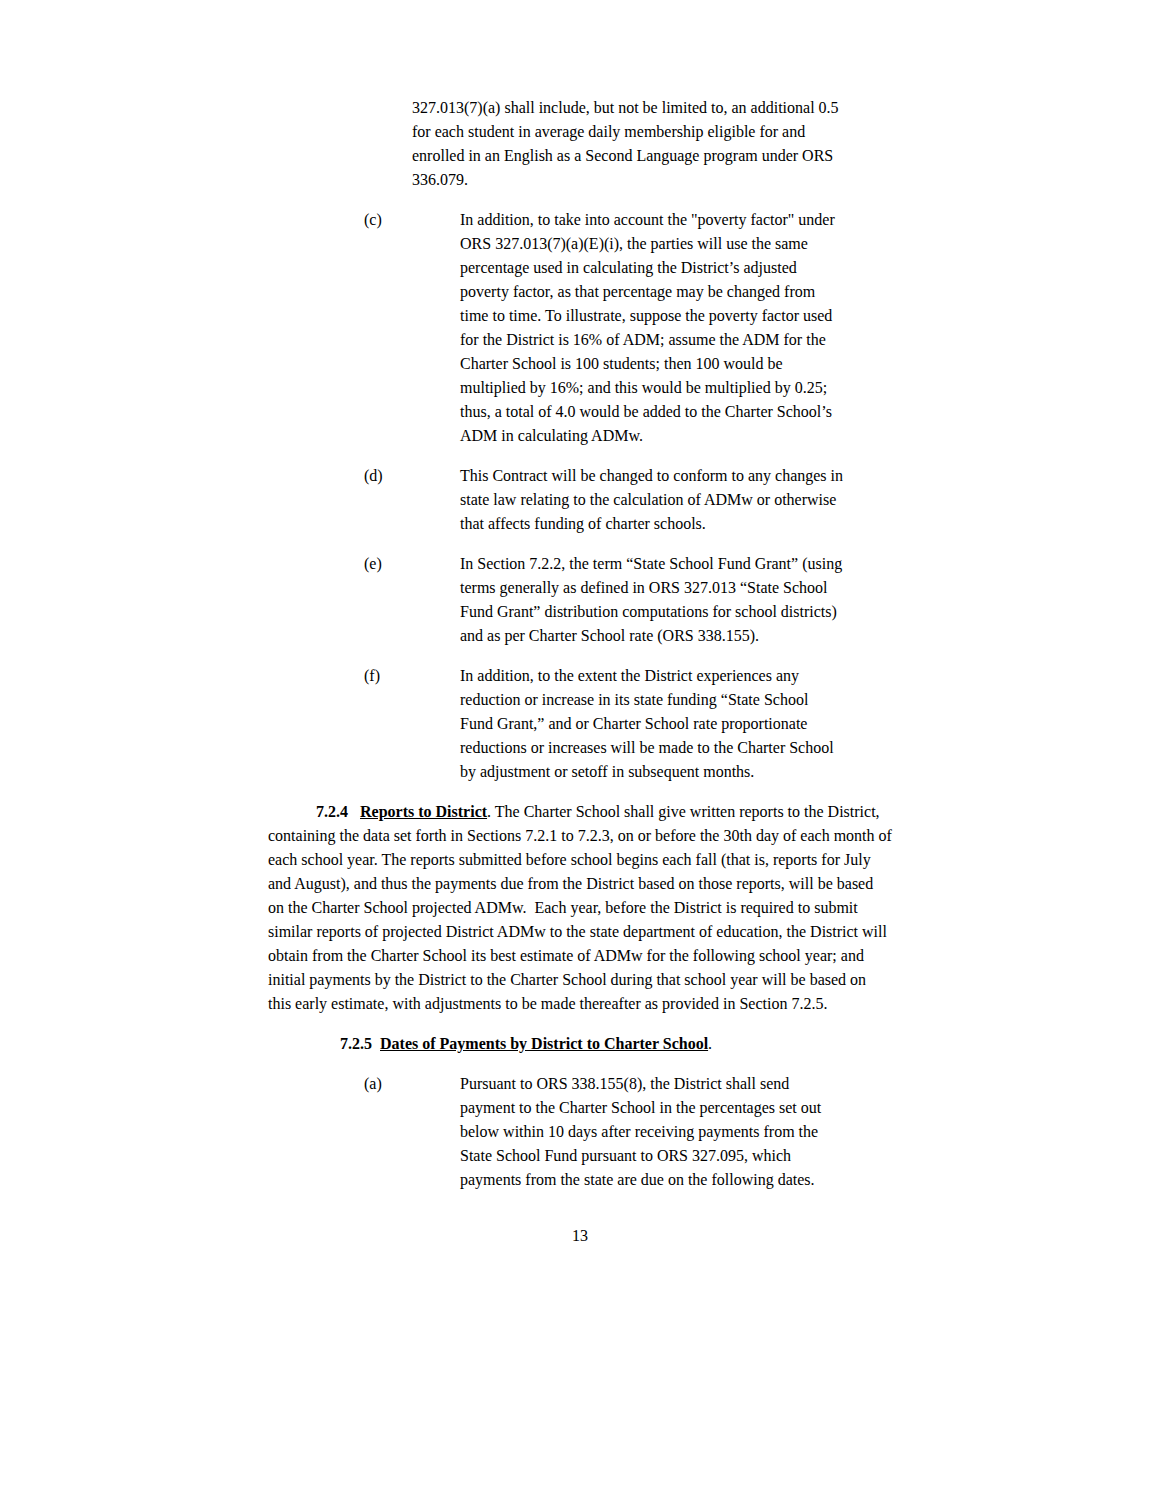327.013(7)(a) shall include, but not be limited to, an additional 0.5 for each student in average daily membership eligible for and enrolled in an English as a Second Language program under ORS 336.079.
(c) In addition, to take into account the "poverty factor" under ORS 327.013(7)(a)(E)(i), the parties will use the same percentage used in calculating the District’s adjusted poverty factor, as that percentage may be changed from time to time. To illustrate, suppose the poverty factor used for the District is 16% of ADM; assume the ADM for the Charter School is 100 students; then 100 would be multiplied by 16%; and this would be multiplied by 0.25; thus, a total of 4.0 would be added to the Charter School’s ADM in calculating ADMw.
(d) This Contract will be changed to conform to any changes in state law relating to the calculation of ADMw or otherwise that affects funding of charter schools.
(e) In Section 7.2.2, the term “State School Fund Grant” (using terms generally as defined in ORS 327.013 “State School Fund Grant” distribution computations for school districts) and as per Charter School rate (ORS 338.155).
(f) In addition, to the extent the District experiences any reduction or increase in its state funding “State School Fund Grant,” and or Charter School rate proportionate reductions or increases will be made to the Charter School by adjustment or setoff in subsequent months.
7.2.4 Reports to District. The Charter School shall give written reports to the District, containing the data set forth in Sections 7.2.1 to 7.2.3, on or before the 30th day of each month of each school year. The reports submitted before school begins each fall (that is, reports for July and August), and thus the payments due from the District based on those reports, will be based on the Charter School projected ADMw. Each year, before the District is required to submit similar reports of projected District ADMw to the state department of education, the District will obtain from the Charter School its best estimate of ADMw for the following school year; and initial payments by the District to the Charter School during that school year will be based on this early estimate, with adjustments to be made thereafter as provided in Section 7.2.5.
7.2.5 Dates of Payments by District to Charter School.
(a) Pursuant to ORS 338.155(8), the District shall send payment to the Charter School in the percentages set out below within 10 days after receiving payments from the State School Fund pursuant to ORS 327.095, which payments from the state are due on the following dates.
13